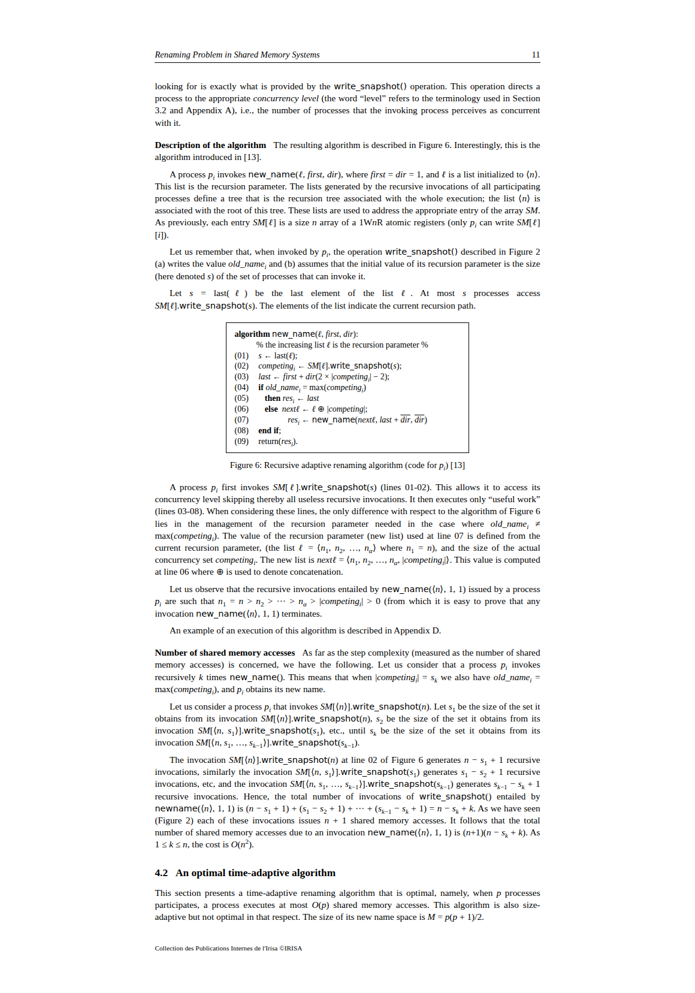Renaming Problem in Shared Memory Systems 11
looking for is exactly what is provided by the write_snapshot() operation. This operation directs a process to the appropriate concurrency level (the word “level” refers to the terminology used in Section 3.2 and Appendix A), i.e., the number of processes that the invoking process perceives as concurrent with it.
Description of the algorithm The resulting algorithm is described in Figure 6. Interestingly, this is the algorithm introduced in [13].
A process pi invokes new_name(ℓ, first, dir), where first = dir = 1, and ℓ is a list initialized to ⟨n⟩. This list is the recursion parameter. The lists generated by the recursive invocations of all participating processes define a tree that is the recursion tree associated with the whole execution; the list ⟨n⟩ is associated with the root of this tree. These lists are used to address the appropriate entry of the array SM. As previously, each entry SM[ℓ] is a size n array of a 1Wn R atomic registers (only pi can write SM[ℓ][i]).
Let us remember that, when invoked by pi, the operation write_snapshot() described in Figure 2 (a) writes the value old_namei and (b) assumes that the initial value of its recursion parameter is the size (here denoted s) of the set of processes that can invoke it.
Let s = last(ℓ) be the last element of the list ℓ. At most s processes access SM[ℓ].write_snapshot(s). The elements of the list indicate the current recursion path.
algorithm new_name(ℓ, first, dir):
% the increasing list ℓ is the recursion parameter %
(01) s ← last(ℓ);
(02) competingi ← SM[ℓ].write_snapshot(s);
(03) last ← first + dir(2 × |competingi| − 2);
(04) if old_namei = max(competingi)
(05) then resi ← last
(06) else nextℓ ← ℓ ⊕ |competing|;
(07) resi ← new_name(nextℓ, last + dir, dir)
(08) end if;
(09) return(resi).
Figure 6: Recursive adaptive renaming algorithm (code for pi) [13]
A process pi first invokes SM[ℓ].write_snapshot(s) (lines 01-02). This allows it to access its concurrency level skipping thereby all useless recursive invocations. It then executes only “useful work” (lines 03-08). When considering these lines, the only difference with respect to the algorithm of Figure 6 lies in the management of the recursion parameter needed in the case where old_namei ≠ max(competingi). The value of the recursion parameter (new list) used at line 07 is defined from the current recursion parameter, (the list ℓ = ⟨n1, n2, …, nα⟩ where n1 = n), and the size of the actual concurrency set competingi. The new list is nextℓ = ⟨n1, n2, …, nα, |competingi|⟩. This value is computed at line 06 where ⊕ is used to denote concatenation.
Let us observe that the recursive invocations entailed by new_name(⟨n⟩, 1, 1) issued by a process pi are such that n1 = n > n2 > ··· > nα > |competingi| > 0 (from which it is easy to prove that any invocation new_name(⟨n⟩, 1, 1) terminates.
An example of an execution of this algorithm is described in Appendix D.
Number of shared memory accesses As far as the step complexity (measured as the number of shared memory accesses) is concerned, we have the following. Let us consider that a process pi invokes recursively k times new_name(). This means that when |competingi| = sk we also have old_namei = max(competingi), and pi obtains its new name.
Let us consider a process pi that invokes SM[⟨n⟩].write_snapshot(n). Let s1 be the size of the set it obtains from its invocation SM[⟨n⟩].write_snapshot(n), s2 be the size of the set it obtains from its invocation SM[⟨n, s1⟩].write_snapshot(s1), etc., until sk be the size of the set it obtains from its invocation SM[⟨n, s1, …, sk−1⟩].write_snapshot(sk−1).
The invocation SM[⟨n⟩].write_snapshot(n) at line 02 of Figure 6 generates n − s1 + 1 recursive invocations, similarly the invocation SM[⟨n, s1⟩].write_snapshot(s1) generates s1 − s2 + 1 recursive invocations, etc, and the invocation SM[⟨n, s1, …, sk−1⟩].write_snapshot(sk−1) generates sk−1 − sk + 1 recursive invocations. Hence, the total number of invocations of write_snapshot() entailed by newname(⟨n⟩, 1, 1) is (n − s1 + 1) + (s1 − s2 + 1) + ··· + (sk−1 − sk + 1) = n − sk + k. As we have seen (Figure 2) each of these invocations issues n + 1 shared memory accesses. It follows that the total number of shared memory accesses due to an invocation new_name(⟨n⟩, 1, 1) is (n+1)(n − sk + k). As 1 ≤ k ≤ n, the cost is O(n2).
4.2 An optimal time-adaptive algorithm
This section presents a time-adaptive renaming algorithm that is optimal, namely, when p processes participates, a process executes at most O(p) shared memory accesses. This algorithm is also size-adaptive but not optimal in that respect. The size of its new name space is M = p(p + 1)/2.
Collection des Publications Internes de l'Irisa ©IRISA